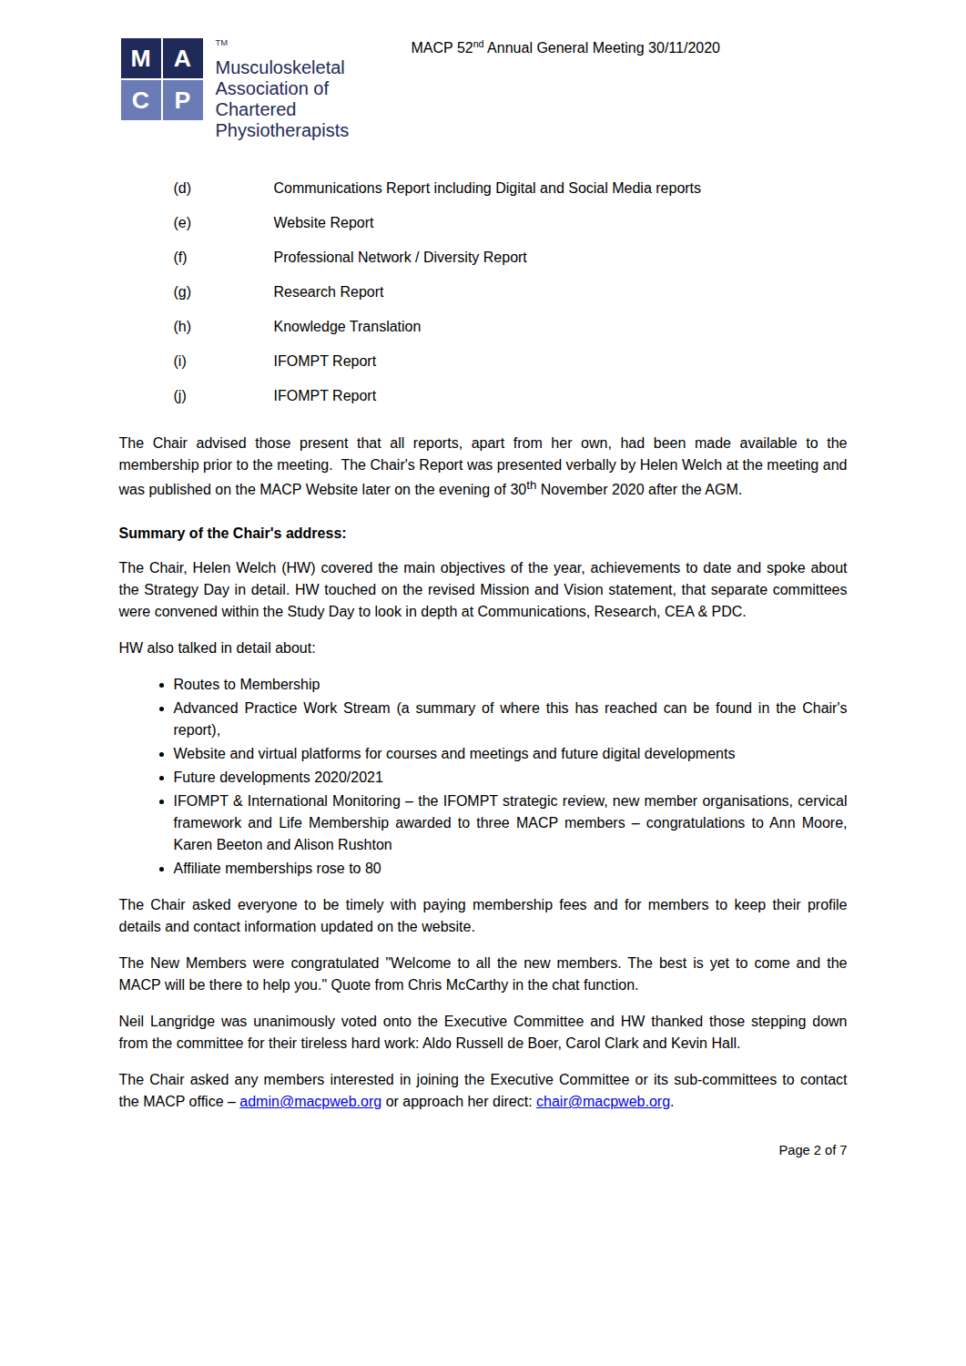| M | A |
| C | P |
TM
Musculoskeletal
Association of
Chartered
Physiotherapists
MACP 52nd Annual General Meeting 30/11/2020
(d) Communications Report including Digital and Social Media reports
(e) Website Report
(f) Professional Network / Diversity Report
(g) Research Report
(h) Knowledge Translation
(i) IFOMPT Report
(j) IFOMPT Report
The Chair advised those present that all reports, apart from her own, had been made available to the membership prior to the meeting. The Chair's Report was presented verbally by Helen Welch at the meeting and was published on the MACP Website later on the evening of 30th November 2020 after the AGM.
Summary of the Chair's address:
The Chair, Helen Welch (HW) covered the main objectives of the year, achievements to date and spoke about the Strategy Day in detail. HW touched on the revised Mission and Vision statement, that separate committees were convened within the Study Day to look in depth at Communications, Research, CEA & PDC.
HW also talked in detail about:
Routes to Membership
Advanced Practice Work Stream (a summary of where this has reached can be found in the Chair's report),
Website and virtual platforms for courses and meetings and future digital developments
Future developments 2020/2021
IFOMPT & International Monitoring – the IFOMPT strategic review, new member organisations, cervical framework and Life Membership awarded to three MACP members – congratulations to Ann Moore, Karen Beeton and Alison Rushton
Affiliate memberships rose to 80
The Chair asked everyone to be timely with paying membership fees and for members to keep their profile details and contact information updated on the website.
The New Members were congratulated "Welcome to all the new members. The best is yet to come and the MACP will be there to help you." Quote from Chris McCarthy in the chat function.
Neil Langridge was unanimously voted onto the Executive Committee and HW thanked those stepping down from the committee for their tireless hard work: Aldo Russell de Boer, Carol Clark and Kevin Hall.
The Chair asked any members interested in joining the Executive Committee or its sub-committees to contact the MACP office – admin@macpweb.org or approach her direct: chair@macpweb.org.
Page 2 of 7